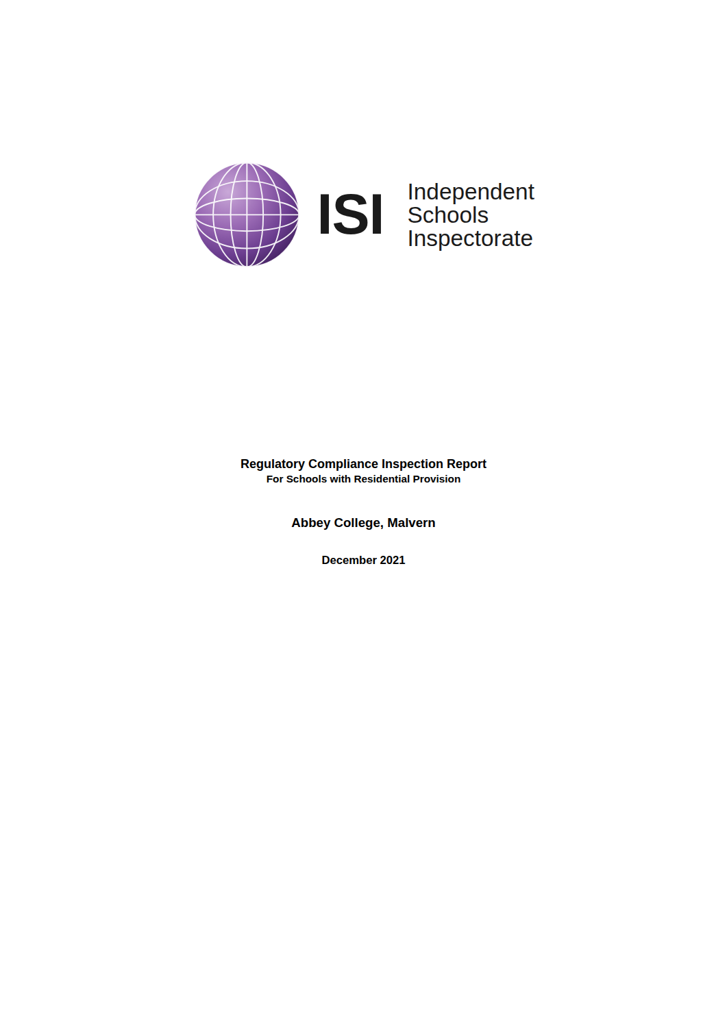ISI
Independent Schools Inspectorate
Regulatory Compliance Inspection Report
For Schools with Residential Provision
Abbey College, Malvern
December 2021